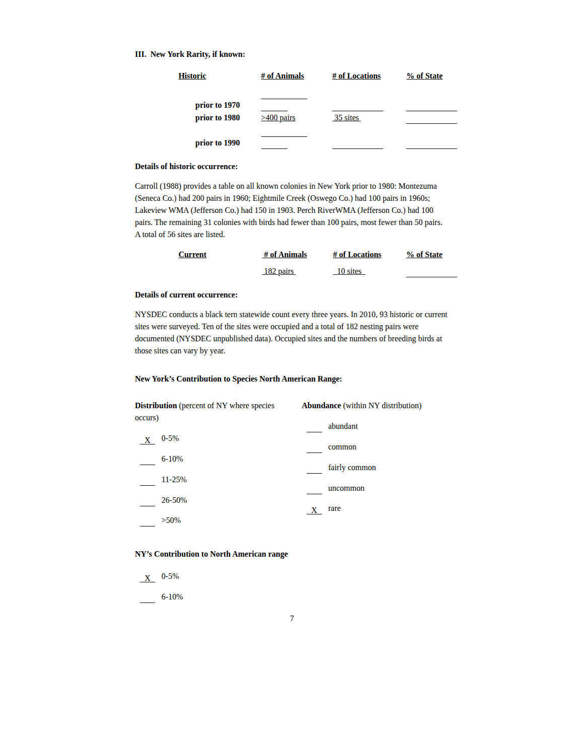III. New York Rarity, if known:
| Historic | # of Animals | # of Locations | % of State |
| --- | --- | --- | --- |
| prior to 1970 | | | |
| prior to 1980 | >400 pairs | 35 sites | |
| prior to 1990 | | | |
Details of historic occurrence:
Carroll (1988) provides a table on all known colonies in New York prior to 1980: Montezuma (Seneca Co.) had 200 pairs in 1960; Eightmile Creek (Oswego Co.) had 100 pairs in 1960s; Lakeview WMA (Jefferson Co.) had 150 in 1903. Perch RiverWMA (Jefferson Co.) had 100 pairs. The remaining 31 colonies with birds had fewer than 100 pairs, most fewer than 50 pairs. A total of 56 sites are listed.
| Current | # of Animals | # of Locations | % of State |
| --- | --- | --- | --- |
| | 182 pairs | 10 sites | |
Details of current occurrence:
NYSDEC conducts a black tern statewide count every three years. In 2010, 93 historic or current sites were surveyed. Ten of the sites were occupied and a total of 182 nesting pairs were documented (NYSDEC unpublished data). Occupied sites and the numbers of breeding birds at those sites can vary by year.
New York’s Contribution to Species North American Range:
Distribution (percent of NY where species occurs)
X0-5%
6-10%
11-25%
26-50%
>50%
Abundance (within NY distribution)
abundant
common
fairly common
uncommon
Xrare
NY’s Contribution to North American range
X0-5%
6-10%
7